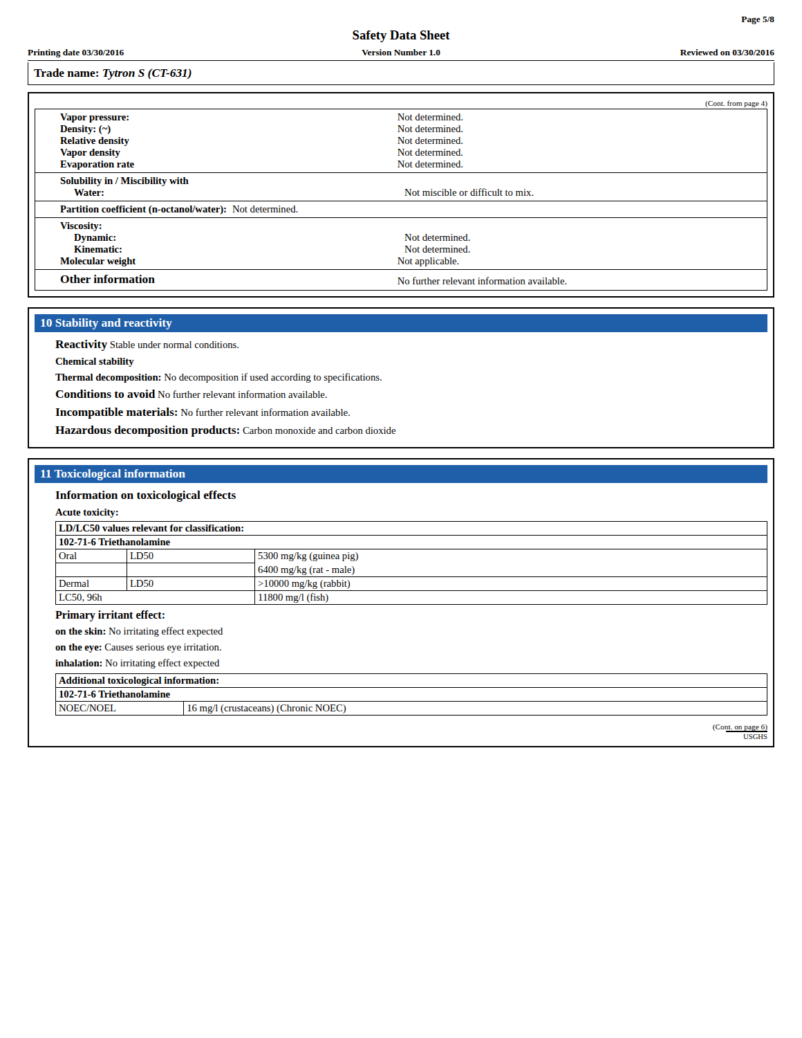Page 5/8
Safety Data Sheet
Printing date 03/30/2016
Version Number 1.0
Reviewed on 03/30/2016
Trade name: Tytron S (CT-631)
(Cont. from page 4)
Vapor pressure:
Not determined.
Density: (~)
Not determined.
Relative density
Not determined.
Vapor density
Not determined.
Evaporation rate
Not determined.
Solubility in / Miscibility with
Water:
Not miscible or difficult to mix.
Partition coefficient (n-octanol/water):
Not determined.
Viscosity:
Dynamic:
Not determined.
Kinematic:
Not determined.
Molecular weight
Not applicable.
Other information
No further relevant information available.
10 Stability and reactivity
Reactivity Stable under normal conditions.
Chemical stability
Thermal decomposition: No decomposition if used according to specifications.
Conditions to avoid No further relevant information available.
Incompatible materials: No further relevant information available.
Hazardous decomposition products: Carbon monoxide and carbon dioxide
11 Toxicological information
Information on toxicological effects
Acute toxicity:
| LD/LC50 values relevant for classification: |
| 102-71-6 Triethanolamine |
| Oral | LD50 | 5300 mg/kg (guinea pig) |
| | | 6400 mg/kg (rat - male) |
| Dermal | LD50 | >10000 mg/kg (rabbit) |
| LC50, 96h | 11800 mg/l (fish) |
Primary irritant effect:
on the skin: No irritating effect expected
on the eye: Causes serious eye irritation.
inhalation: No irritating effect expected
| Additional toxicological information: |
| 102-71-6 Triethanolamine |
| NOEC/NOEL | 16 mg/l (crustaceans) (Chronic NOEC) |
(Cont. on page 6)
USGHS